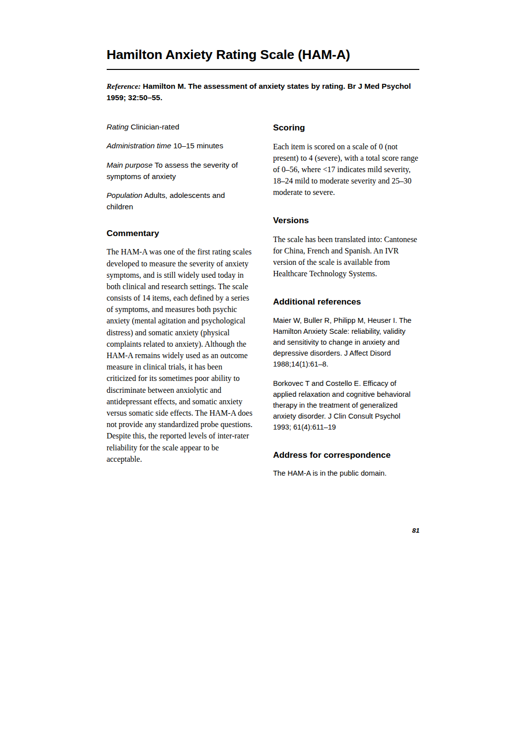Hamilton Anxiety Rating Scale (HAM-A)
Reference: Hamilton M. The assessment of anxiety states by rating. Br J Med Psychol 1959; 32:50–55.
Rating Clinician-rated
Administration time 10–15 minutes
Main purpose To assess the severity of symptoms of anxiety
Population Adults, adolescents and children
Commentary
The HAM-A was one of the first rating scales developed to measure the severity of anxiety symptoms, and is still widely used today in both clinical and research settings. The scale consists of 14 items, each defined by a series of symptoms, and measures both psychic anxiety (mental agitation and psychological distress) and somatic anxiety (physical complaints related to anxiety). Although the HAM-A remains widely used as an outcome measure in clinical trials, it has been criticized for its sometimes poor ability to discriminate between anxiolytic and antidepressant effects, and somatic anxiety versus somatic side effects. The HAM-A does not provide any standardized probe questions. Despite this, the reported levels of inter-rater reliability for the scale appear to be acceptable.
Scoring
Each item is scored on a scale of 0 (not present) to 4 (severe), with a total score range of 0–56, where <17 indicates mild severity, 18–24 mild to moderate severity and 25–30 moderate to severe.
Versions
The scale has been translated into: Cantonese for China, French and Spanish. An IVR version of the scale is available from Healthcare Technology Systems.
Additional references
Maier W, Buller R, Philipp M, Heuser I. The Hamilton Anxiety Scale: reliability, validity and sensitivity to change in anxiety and depressive disorders. J Affect Disord 1988;14(1):61–8.
Borkovec T and Costello E. Efficacy of applied relaxation and cognitive behavioral therapy in the treatment of generalized anxiety disorder. J Clin Consult Psychol 1993; 61(4):611–19
Address for correspondence
The HAM-A is in the public domain.
81